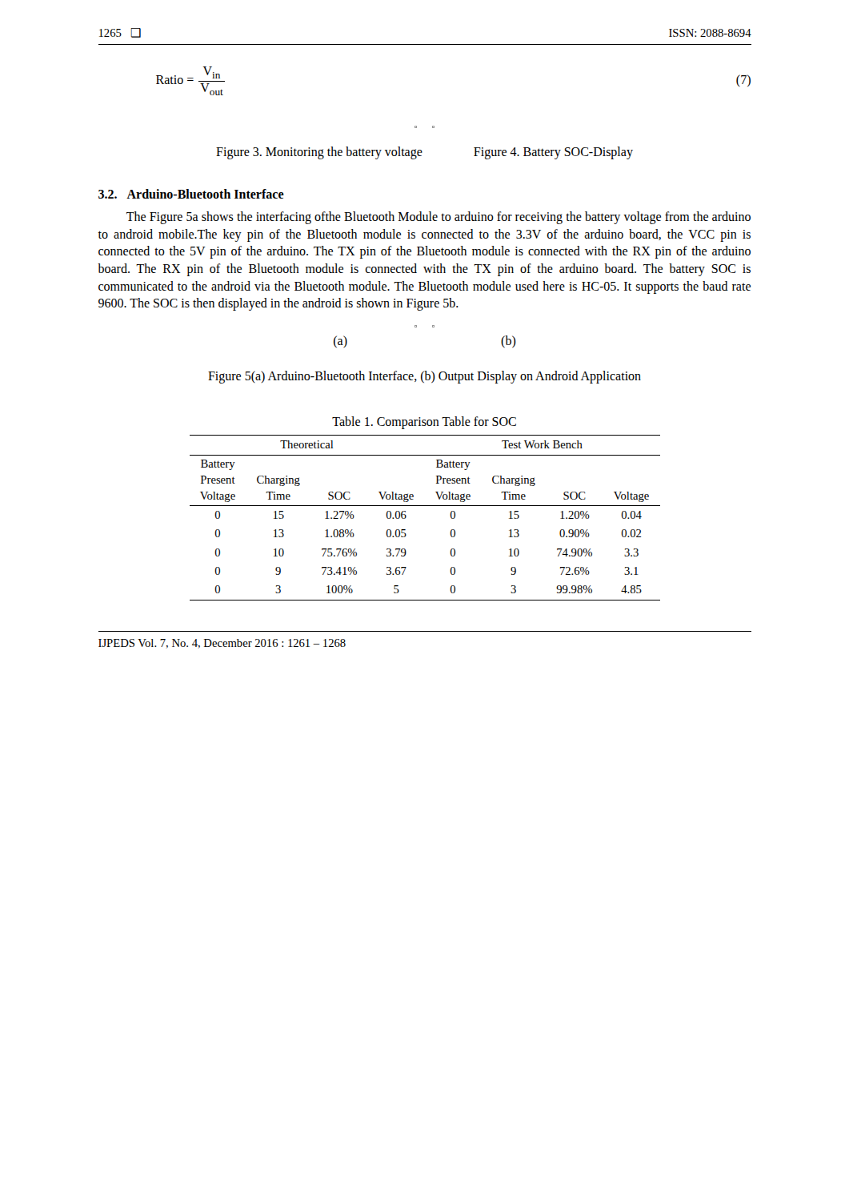1265 ❑ ISSN: 2088-8694
Ratio = Vin Vout (7)
Figure 3. Monitoring the battery voltage
Figure 4. Battery SOC-Display
3.2. Arduino-Bluetooth Interface
The Figure 5a shows the interfacing ofthe Bluetooth Module to arduino for receiving the battery voltage from the arduino to android mobile.The key pin of the Bluetooth module is connected to the 3.3V of the arduino board, the VCC pin is connected to the 5V pin of the arduino. The TX pin of the Bluetooth module is connected with the RX pin of the arduino board. The RX pin of the Bluetooth module is connected with the TX pin of the arduino board. The battery SOC is communicated to the android via the Bluetooth module. The Bluetooth module used here is HC-05. It supports the baud rate 9600. The SOC is then displayed in the android is shown in Figure 5b.
(a)
(b)
Figure 5(a) Arduino-Bluetooth Interface, (b) Output Display on Android Application
Table 1. Comparison Table for SOC
| Theoretical | Test Work Bench |
| --- | --- |
| Battery Present Voltage | Charging Time | SOC | Voltage | Battery Present Voltage | Charging Time | SOC | Voltage |
| 0 | 15 | 1.27% | 0.06 | 0 | 15 | 1.20% | 0.04 |
| 0 | 13 | 1.08% | 0.05 | 0 | 13 | 0.90% | 0.02 |
| 0 | 10 | 75.76% | 3.79 | 0 | 10 | 74.90% | 3.3 |
| 0 | 9 | 73.41% | 3.67 | 0 | 9 | 72.6% | 3.1 |
| 0 | 3 | 100% | 5 | 0 | 3 | 99.98% | 4.85 |
IJPEDS Vol. 7, No. 4, December 2016 : 1261 – 1268